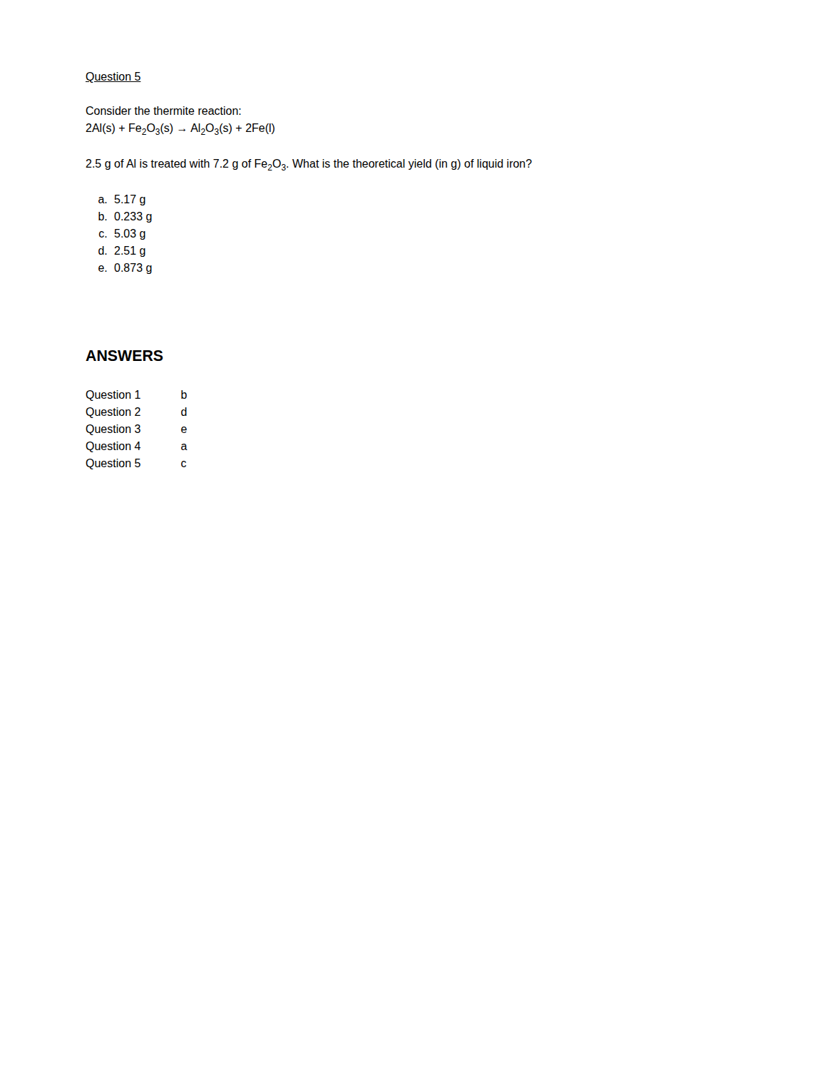Question 5
Consider the thermite reaction: 2Al(s) + Fe2O3(s) → Al2O3(s) + 2Fe(l)
2.5 g of Al is treated with 7.2 g of Fe2O3. What is the theoretical yield (in g) of liquid iron?
5.17 g
0.233 g
5.03 g
2.51 g
0.873 g
ANSWERS
| Question 1 | b |
| Question 2 | d |
| Question 3 | e |
| Question 4 | a |
| Question 5 | c |